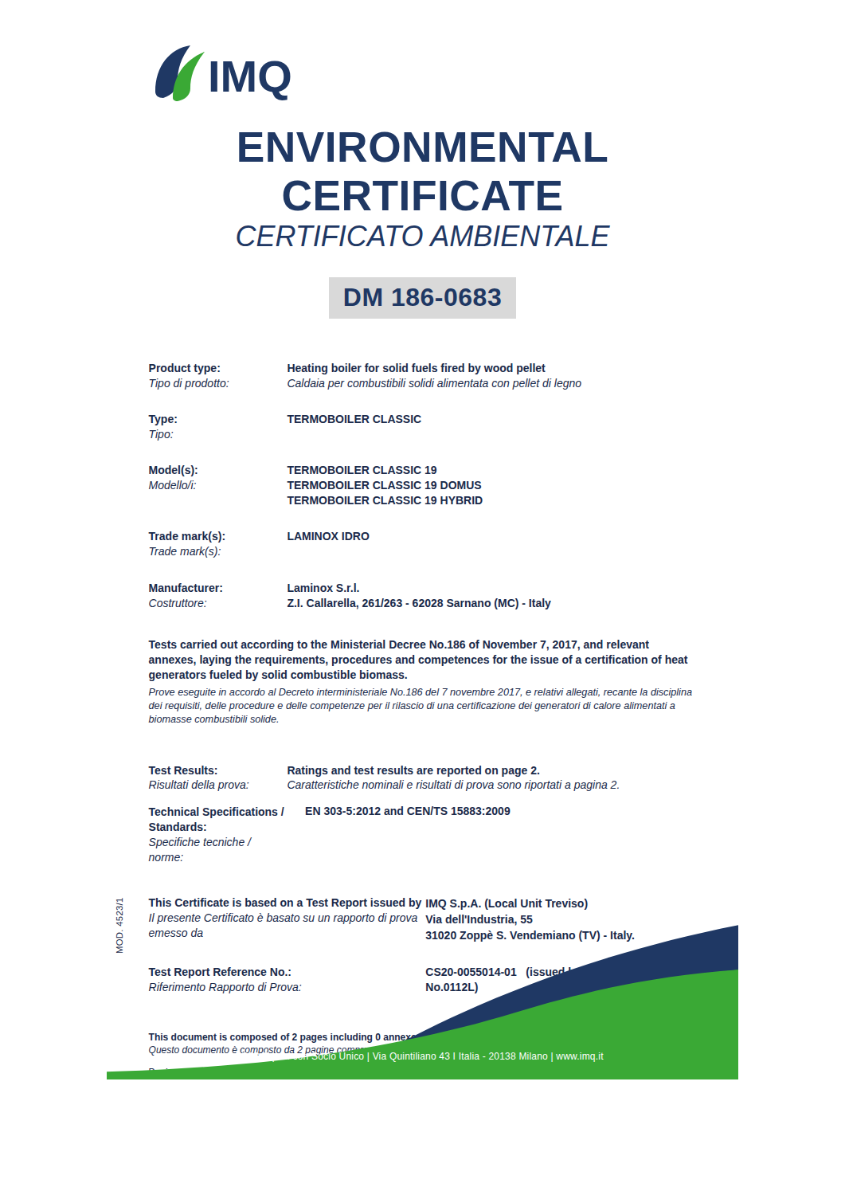IMQ
ENVIRONMENTAL CERTIFICATE
CERTIFICATO AMBIENTALE
DM 186-0683
| Product type: Tipo di prodotto: | Heating boiler for solid fuels fired by wood pellet Caldaia per combustibili solidi alimentata con pellet di legno |
| Type: Tipo: | TERMOBOILER CLASSIC |
| Model(s): Modello/i: | TERMOBOILER CLASSIC 19 TERMOBOILER CLASSIC 19 DOMUS TERMOBOILER CLASSIC 19 HYBRID |
| Trade mark(s): Trade mark(s): | LAMINOX IDRO |
| Manufacturer: Costruttore: | Laminox S.r.l. Z.I. Callarella, 261/263 - 62028 Sarnano (MC) - Italy |
Tests carried out according to the Ministerial Decree No.186 of November 7, 2017, and relevant annexes, laying the requirements, procedures and competences for the issue of a certification of heat generators fueled by solid combustible biomass. Prove eseguite in accordo al Decreto interministeriale No.186 del 7 novembre 2017, e relativi allegati, recante la disciplina dei requisiti, delle procedure e delle competenze per il rilascio di una certificazione dei generatori di calore alimentati a biomasse combustibili solide.
| Test Results: Risultati della prova: | Ratings and test results are reported on page 2. Caratteristiche nominali e risultati di prova sono riportati a pagina 2. |
| Technical Specifications / Standards: Specifiche tecniche / norme: | EN 303-5:2012 and CEN/TS 15883:2009 |
| This Certificate is based on a Test Report issued by Il presente Certificato è basato su un rapporto di prova emesso da | IMQ S.p.A. (Local Unit Treviso) Via dell'Industria, 55 31020 Zoppè S. Vendemiano (TV) - Italy. |
| Test Report Reference No.: Riferimento Rapporto di Prova: | CS20-0055014-01 (issued by ACCREDIA Lab. No.0112L) |
This document is composed of 2 pages including 0 annexes. Questo documento è composto da 2 pagine comprendenti 0 allegati.
Pagina 1 di 2
MOD. 4523/1
IMQ S.p.A. con Socio Unico | Via Quintiliano 43 I Italia - 20138 Milano | www.imq.it